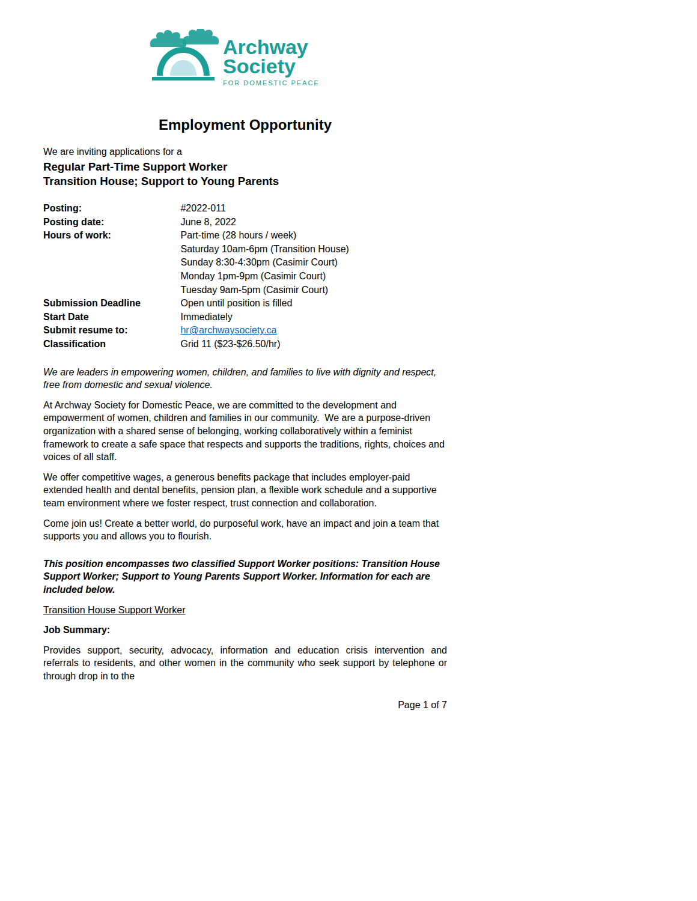Archway Society FOR DOMESTIC PEACE
Employment Opportunity
We are inviting applications for a
Regular Part-Time Support Worker
Transition House; Support to Young Parents
| Posting: | #2022-011 |
| Posting date: | June 8, 2022 |
| Hours of work: | Part-time (28 hours / week) |
| | Saturday 10am-6pm (Transition House) |
| | Sunday 8:30-4:30pm (Casimir Court) |
| | Monday 1pm-9pm (Casimir Court) |
| | Tuesday 9am-5pm (Casimir Court) |
| Submission Deadline | Open until position is filled |
| Start Date | Immediately |
| Submit resume to: | hr@archwaysociety.ca |
| Classification | Grid 11 ($23-$26.50/hr) |
We are leaders in empowering women, children, and families to live with dignity and respect, free from domestic and sexual violence.
At Archway Society for Domestic Peace, we are committed to the development and empowerment of women, children and families in our community. We are a purpose-driven organization with a shared sense of belonging, working collaboratively within a feminist framework to create a safe space that respects and supports the traditions, rights, choices and voices of all staff.
We offer competitive wages, a generous benefits package that includes employer-paid extended health and dental benefits, pension plan, a flexible work schedule and a supportive team environment where we foster respect, trust connection and collaboration.
Come join us! Create a better world, do purposeful work, have an impact and join a team that supports you and allows you to flourish.
This position encompasses two classified Support Worker positions: Transition House Support Worker; Support to Young Parents Support Worker. Information for each are included below.
Transition House Support Worker
Job Summary:
Provides support, security, advocacy, information and education crisis intervention and referrals to residents, and other women in the community who seek support by telephone or through drop in to the
Page 1 of 7